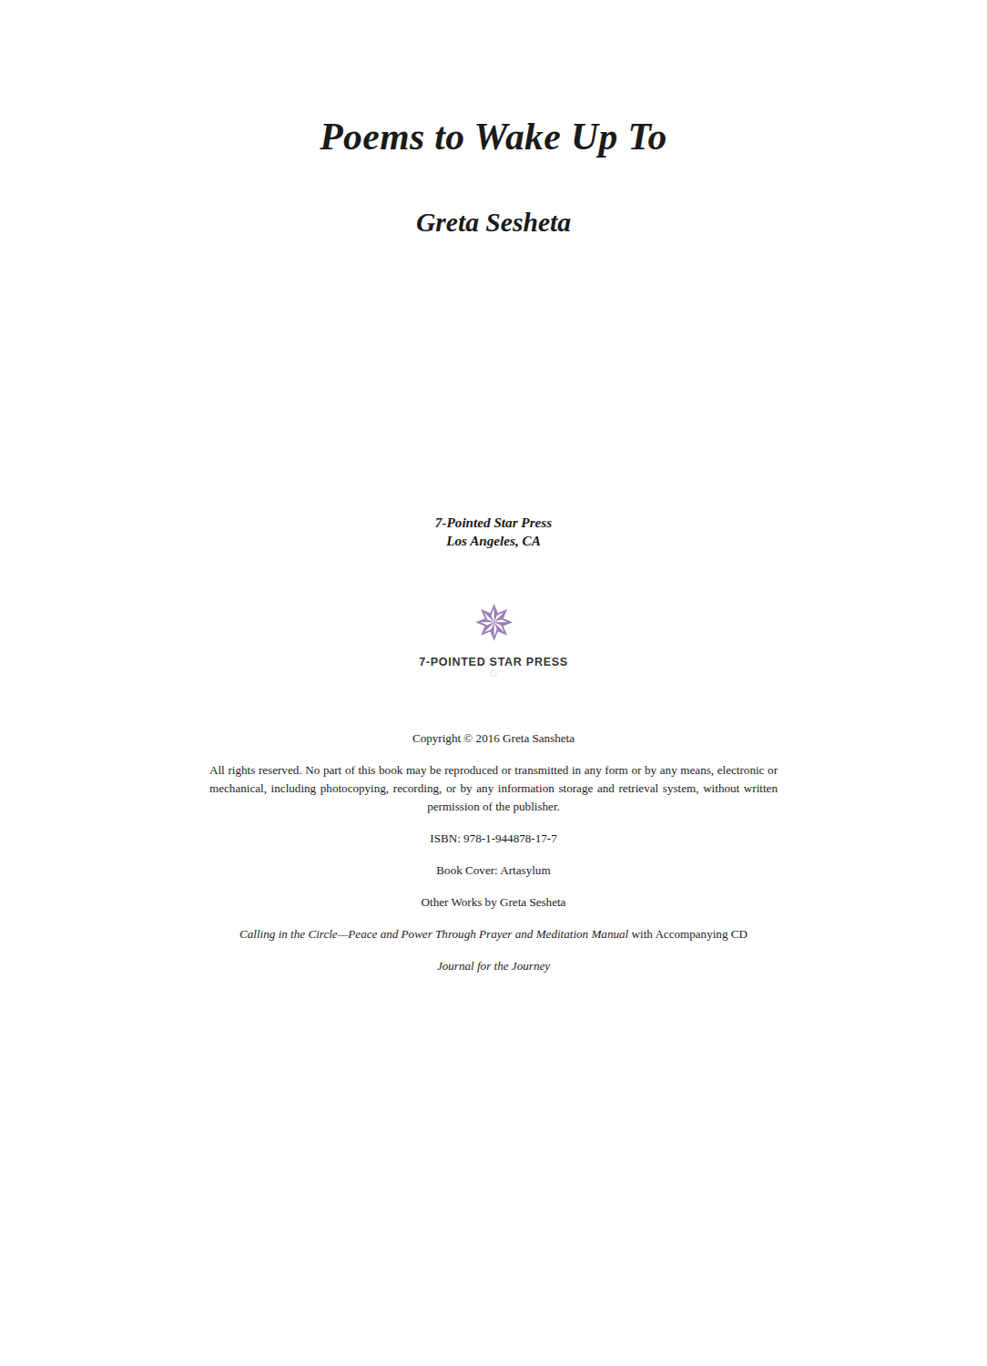Poems to Wake Up To
Greta Sesheta
7-Pointed Star Press
Los Angeles, CA
✵ 7-POINTED STAR PRESS ◌
Copyright © 2016 Greta Sansheta
All rights reserved. No part of this book may be reproduced or transmitted in any form or by any means, electronic or mechanical, including photocopying, recording, or by any information storage and retrieval system, without written permission of the publisher.
ISBN: 978-1-944878-17-7
Book Cover: Artasylum
Other Works by Greta Sesheta
Calling in the Circle—Peace and Power Through Prayer and Meditation Manual with Accompanying CD
Journal for the Journey